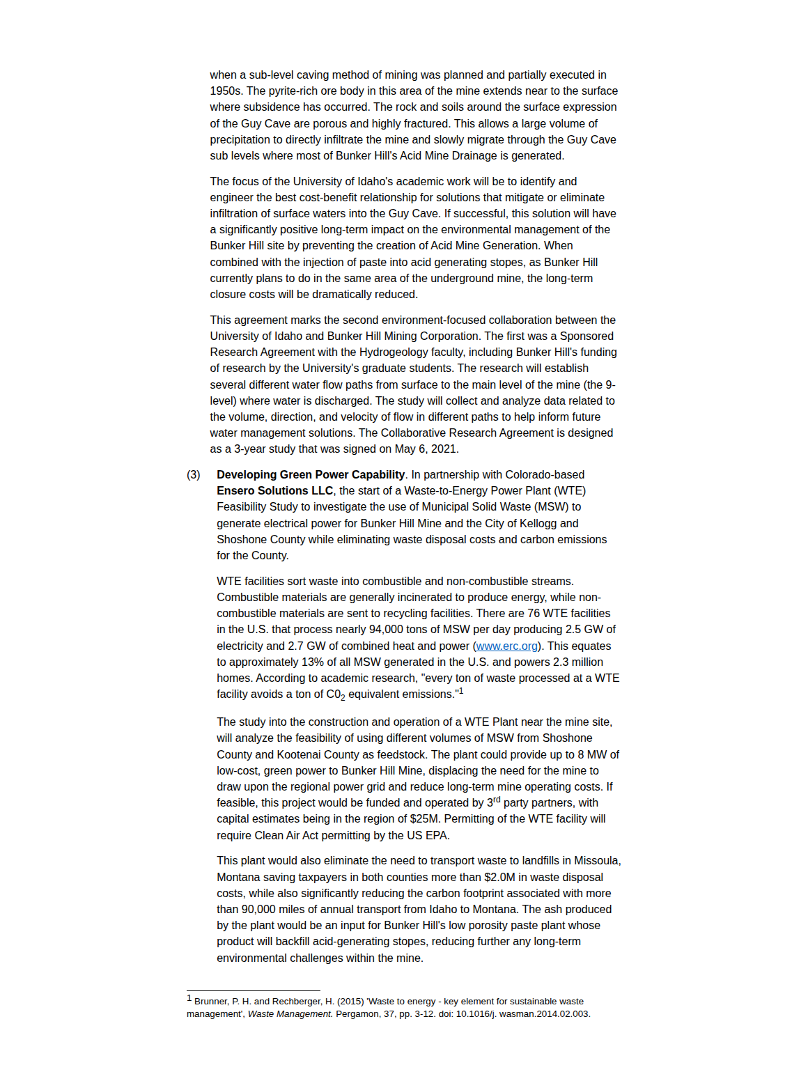when a sub-level caving method of mining was planned and partially executed in 1950s. The pyrite-rich ore body in this area of the mine extends near to the surface where subsidence has occurred. The rock and soils around the surface expression of the Guy Cave are porous and highly fractured. This allows a large volume of precipitation to directly infiltrate the mine and slowly migrate through the Guy Cave sub levels where most of Bunker Hill's Acid Mine Drainage is generated.
The focus of the University of Idaho's academic work will be to identify and engineer the best cost-benefit relationship for solutions that mitigate or eliminate infiltration of surface waters into the Guy Cave. If successful, this solution will have a significantly positive long-term impact on the environmental management of the Bunker Hill site by preventing the creation of Acid Mine Generation. When combined with the injection of paste into acid generating stopes, as Bunker Hill currently plans to do in the same area of the underground mine, the long-term closure costs will be dramatically reduced.
This agreement marks the second environment-focused collaboration between the University of Idaho and Bunker Hill Mining Corporation. The first was a Sponsored Research Agreement with the Hydrogeology faculty, including Bunker Hill's funding of research by the University's graduate students. The research will establish several different water flow paths from surface to the main level of the mine (the 9-level) where water is discharged. The study will collect and analyze data related to the volume, direction, and velocity of flow in different paths to help inform future water management solutions. The Collaborative Research Agreement is designed as a 3-year study that was signed on May 6, 2021.
(3)
Developing Green Power Capability. In partnership with Colorado-based Ensero Solutions LLC, the start of a Waste-to-Energy Power Plant (WTE) Feasibility Study to investigate the use of Municipal Solid Waste (MSW) to generate electrical power for Bunker Hill Mine and the City of Kellogg and Shoshone County while eliminating waste disposal costs and carbon emissions for the County.
WTE facilities sort waste into combustible and non-combustible streams. Combustible materials are generally incinerated to produce energy, while non-combustible materials are sent to recycling facilities. There are 76 WTE facilities in the U.S. that process nearly 94,000 tons of MSW per day producing 2.5 GW of electricity and 2.7 GW of combined heat and power (www.erc.org). This equates to approximately 13% of all MSW generated in the U.S. and powers 2.3 million homes. According to academic research, "every ton of waste processed at a WTE facility avoids a ton of C02 equivalent emissions."1
The study into the construction and operation of a WTE Plant near the mine site, will analyze the feasibility of using different volumes of MSW from Shoshone County and Kootenai County as feedstock. The plant could provide up to 8 MW of low-cost, green power to Bunker Hill Mine, displacing the need for the mine to draw upon the regional power grid and reduce long-term mine operating costs. If feasible, this project would be funded and operated by 3rd party partners, with capital estimates being in the region of $25M. Permitting of the WTE facility will require Clean Air Act permitting by the US EPA.
This plant would also eliminate the need to transport waste to landfills in Missoula, Montana saving taxpayers in both counties more than $2.0M in waste disposal costs, while also significantly reducing the carbon footprint associated with more than 90,000 miles of annual transport from Idaho to Montana. The ash produced by the plant would be an input for Bunker Hill's low porosity paste plant whose product will backfill acid-generating stopes, reducing further any long-term environmental challenges within the mine.
1 Brunner, P. H. and Rechberger, H. (2015) 'Waste to energy - key element for sustainable waste management', Waste Management. Pergamon, 37, pp. 3-12. doi: 10.1016/j. wasman.2014.02.003.